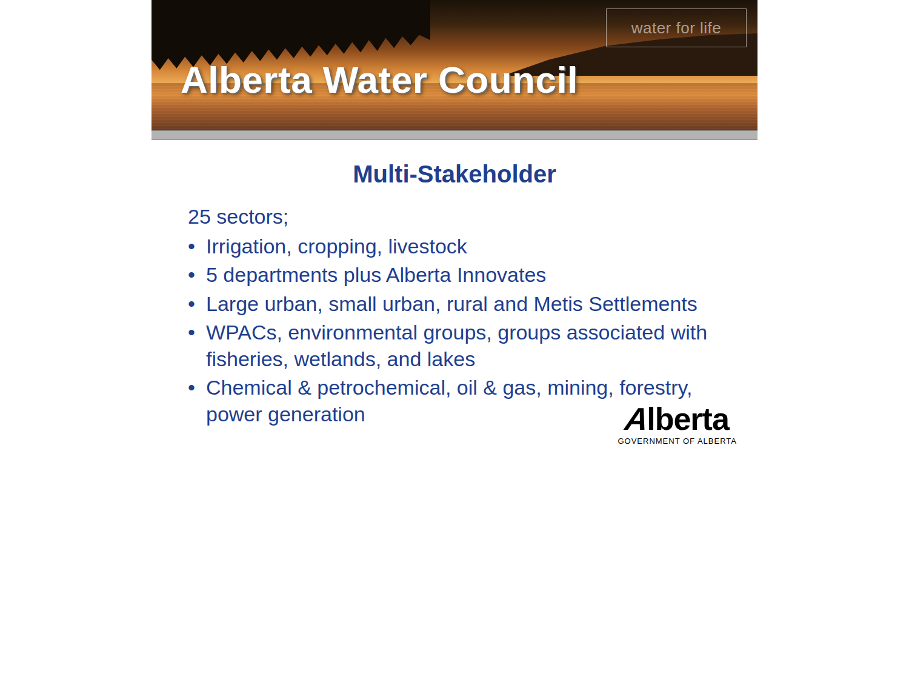water for life
Alberta Water Council
Multi-Stakeholder
25 sectors;
Irrigation, cropping, livestock
5 departments plus Alberta Innovates
Large urban, small urban, rural and Metis Settlements
WPACs, environmental groups, groups associated with fisheries, wetlands, and lakes
Chemical & petrochemical, oil & gas, mining, forestry, power generation
Alberta
GOVERNMENT OF ALBERTA